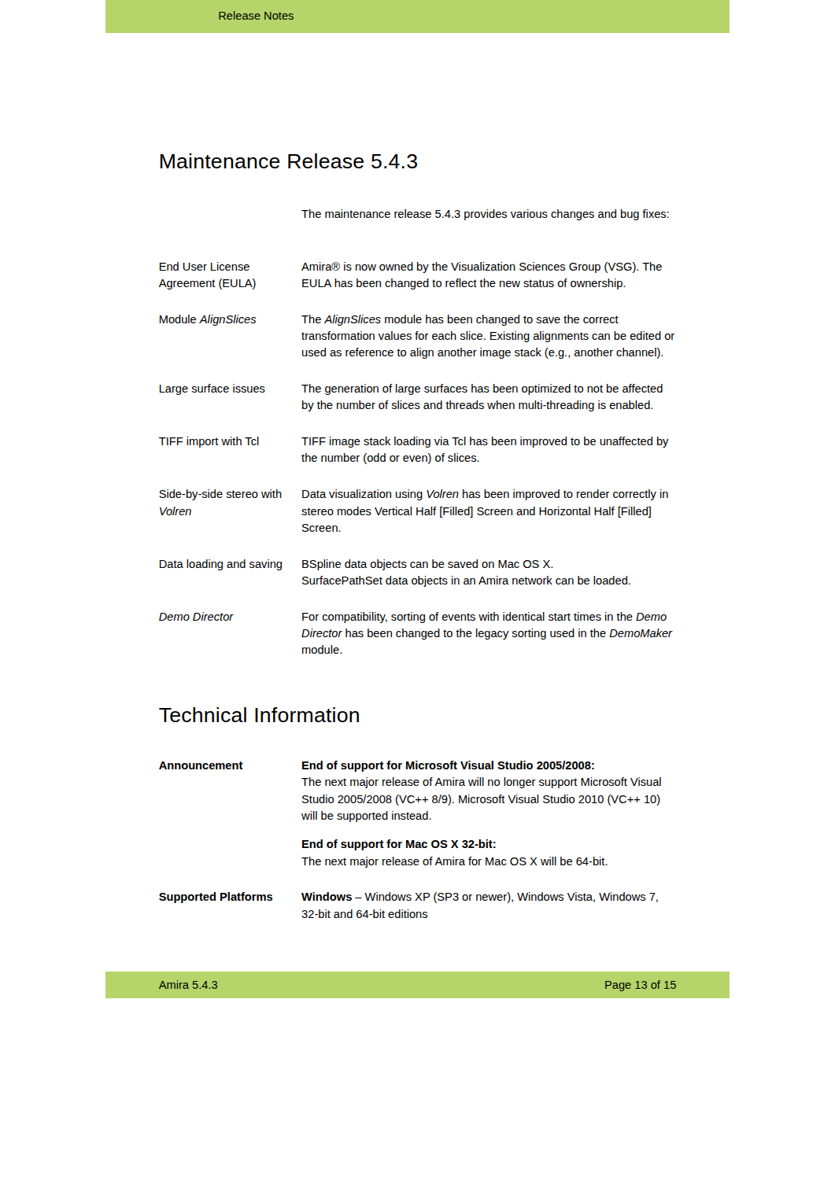Release Notes
Maintenance Release 5.4.3
The maintenance release 5.4.3 provides various changes and bug fixes:
End User License Agreement (EULA)
Amira® is now owned by the Visualization Sciences Group (VSG). The EULA has been changed to reflect the new status of ownership.
Module AlignSlices
The AlignSlices module has been changed to save the correct transformation values for each slice. Existing alignments can be edited or used as reference to align another image stack (e.g., another channel).
Large surface issues
The generation of large surfaces has been optimized to not be affected by the number of slices and threads when multi-threading is enabled.
TIFF import with Tcl
TIFF image stack loading via Tcl has been improved to be unaffected by the number (odd or even) of slices.
Side-by-side stereo with Volren
Data visualization using Volren has been improved to render correctly in stereo modes Vertical Half [Filled] Screen and Horizontal Half [Filled] Screen.
Data loading and saving
BSpline data objects can be saved on Mac OS X.
SurfacePathSet data objects in an Amira network can be loaded.
Demo Director
For compatibility, sorting of events with identical start times in the Demo Director has been changed to the legacy sorting used in the DemoMaker module.
Technical Information
Announcement
End of support for Microsoft Visual Studio 2005/2008:
The next major release of Amira will no longer support Microsoft Visual Studio 2005/2008 (VC++ 8/9). Microsoft Visual Studio 2010 (VC++ 10) will be supported instead.
End of support for Mac OS X 32-bit:
The next major release of Amira for Mac OS X will be 64-bit.
Supported Platforms
Windows – Windows XP (SP3 or newer), Windows Vista, Windows 7, 32-bit and 64-bit editions
Amira 5.4.3 Page 13 of 15